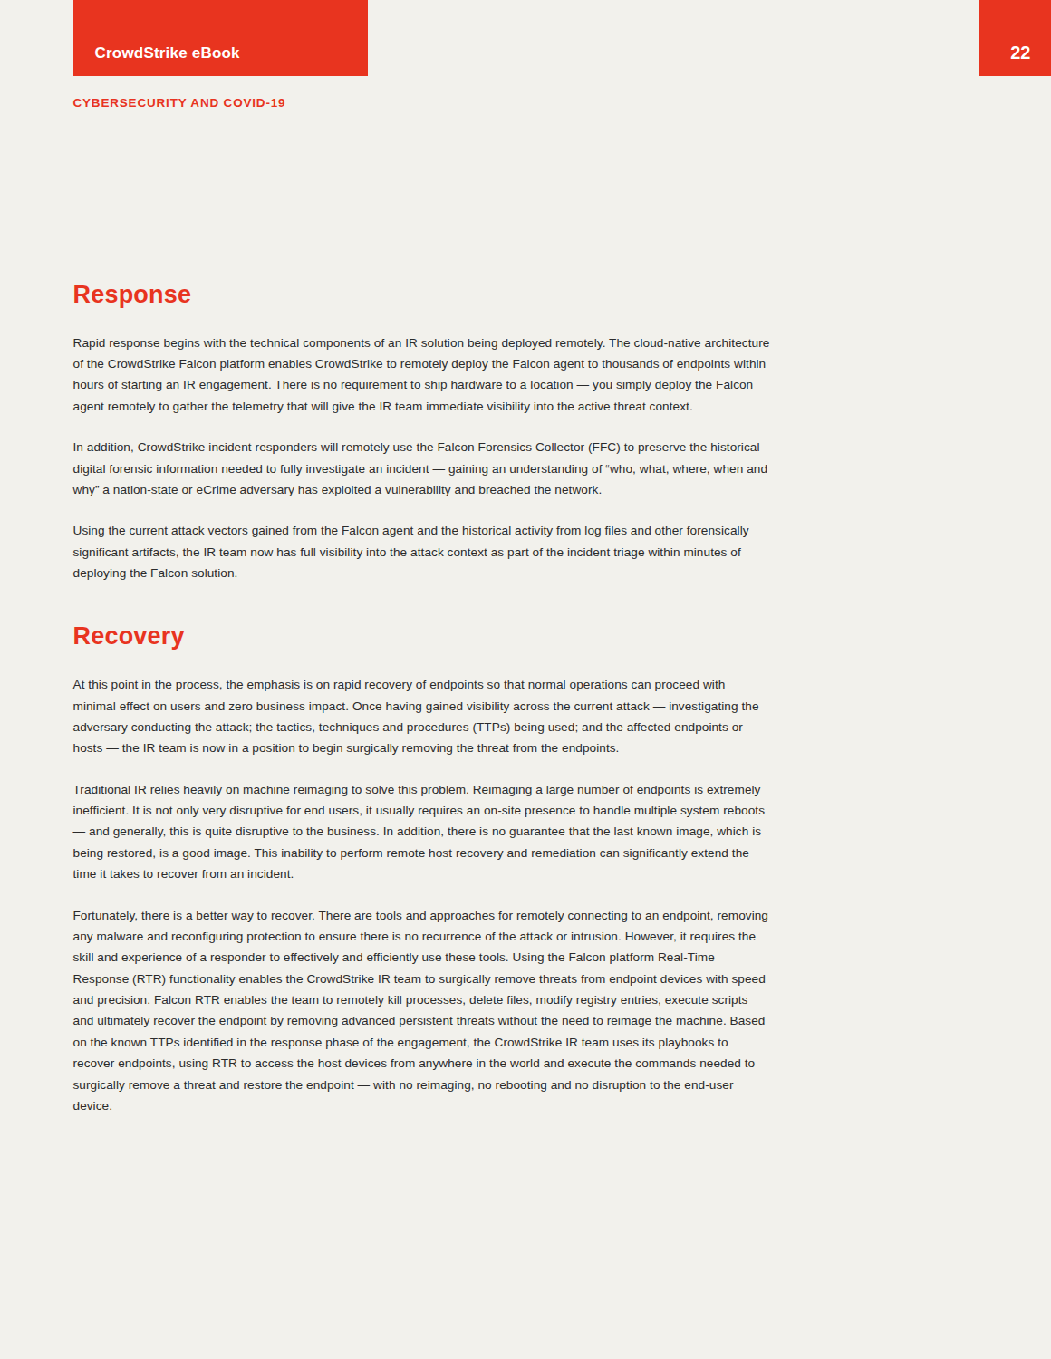CrowdStrike eBook
22
Cybersecurity and COVID-19
Response
Rapid response begins with the technical components of an IR solution being deployed remotely. The cloud-native architecture of the CrowdStrike Falcon platform enables CrowdStrike to remotely deploy the Falcon agent to thousands of endpoints within hours of starting an IR engagement. There is no requirement to ship hardware to a location — you simply deploy the Falcon agent remotely to gather the telemetry that will give the IR team immediate visibility into the active threat context.
In addition, CrowdStrike incident responders will remotely use the Falcon Forensics Collector (FFC) to preserve the historical digital forensic information needed to fully investigate an incident — gaining an understanding of “who, what, where, when and why” a nation-state or eCrime adversary has exploited a vulnerability and breached the network.
Using the current attack vectors gained from the Falcon agent and the historical activity from log files and other forensically significant artifacts, the IR team now has full visibility into the attack context as part of the incident triage within minutes of deploying the Falcon solution.
Recovery
At this point in the process, the emphasis is on rapid recovery of endpoints so that normal operations can proceed with minimal effect on users and zero business impact. Once having gained visibility across the current attack — investigating the adversary conducting the attack; the tactics, techniques and procedures (TTPs) being used; and the affected endpoints or hosts — the IR team is now in a position to begin surgically removing the threat from the endpoints.
Traditional IR relies heavily on machine reimaging to solve this problem. Reimaging a large number of endpoints is extremely inefficient. It is not only very disruptive for end users, it usually requires an on-site presence to handle multiple system reboots — and generally, this is quite disruptive to the business. In addition, there is no guarantee that the last known image, which is being restored, is a good image. This inability to perform remote host recovery and remediation can significantly extend the time it takes to recover from an incident.
Fortunately, there is a better way to recover. There are tools and approaches for remotely connecting to an endpoint, removing any malware and reconfiguring protection to ensure there is no recurrence of the attack or intrusion. However, it requires the skill and experience of a responder to effectively and efficiently use these tools. Using the Falcon platform Real-Time Response (RTR) functionality enables the CrowdStrike IR team to surgically remove threats from endpoint devices with speed and precision. Falcon RTR enables the team to remotely kill processes, delete files, modify registry entries, execute scripts and ultimately recover the endpoint by removing advanced persistent threats without the need to reimage the machine. Based on the known TTPs identified in the response phase of the engagement, the CrowdStrike IR team uses its playbooks to recover endpoints, using RTR to access the host devices from anywhere in the world and execute the commands needed to surgically remove a threat and restore the endpoint — with no reimaging, no rebooting and no disruption to the end-user device.